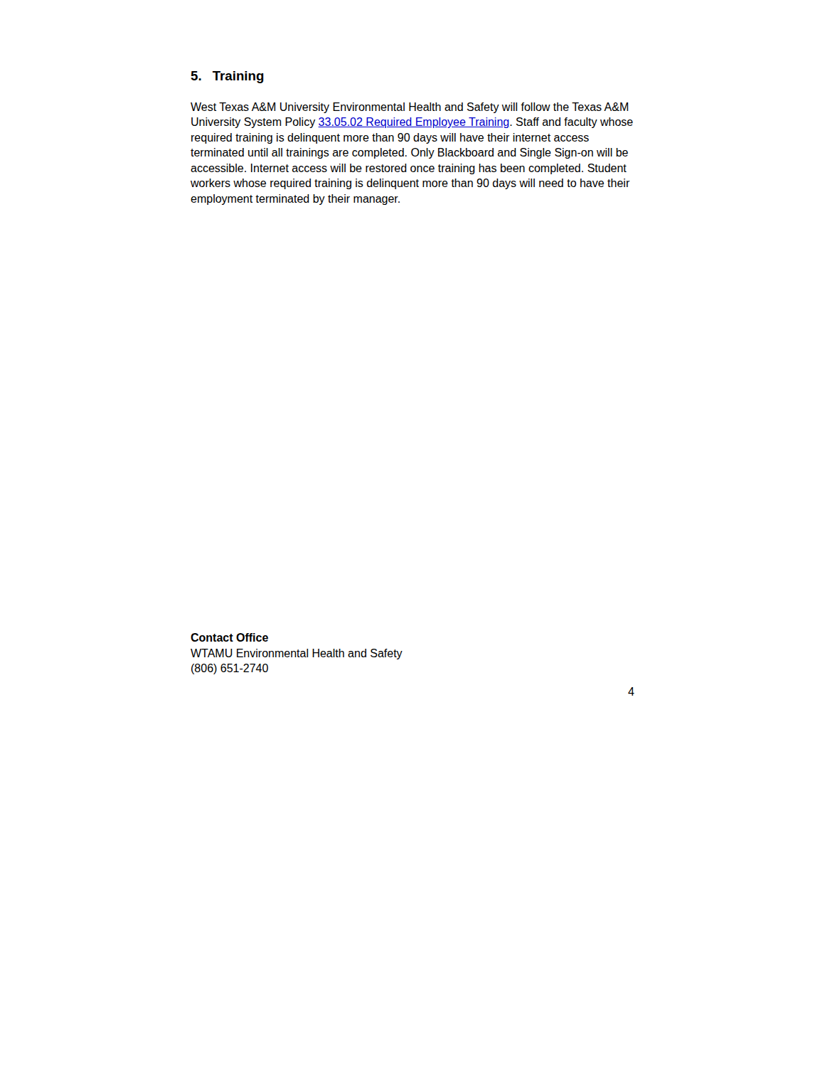5. Training
West Texas A&M University Environmental Health and Safety will follow the Texas A&M University System Policy 33.05.02 Required Employee Training. Staff and faculty whose required training is delinquent more than 90 days will have their internet access terminated until all trainings are completed. Only Blackboard and Single Sign-on will be accessible. Internet access will be restored once training has been completed. Student workers whose required training is delinquent more than 90 days will need to have their employment terminated by their manager.
Contact Office
WTAMU Environmental Health and Safety
(806) 651-2740
4